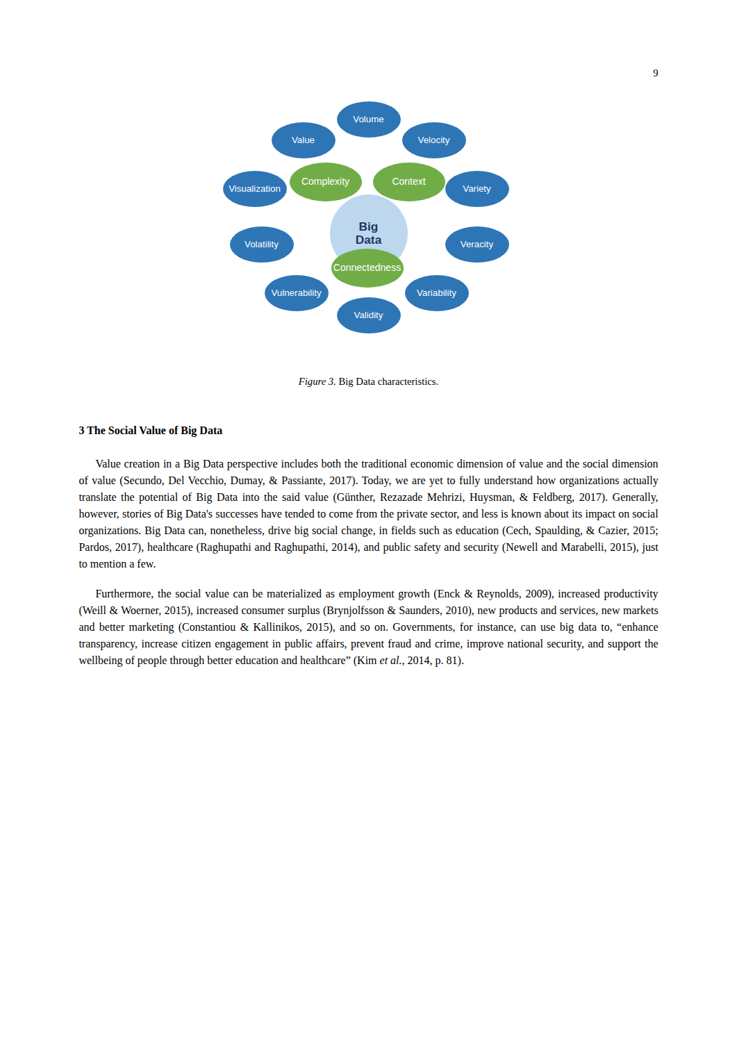9
Volume
Velocity
Value
Complexity
Context
Visualization
Variety
Big
Data
Volatility
Veracity
Connectedness
Vulnerability
Variability
Validity
Figure 3. Big Data characteristics.
3 The Social Value of Big Data
Value creation in a Big Data perspective includes both the traditional economic dimension of value and the social dimension of value (Secundo, Del Vecchio, Dumay, & Passiante, 2017). Today, we are yet to fully understand how organizations actually translate the potential of Big Data into the said value (Günther, Rezazade Mehrizi, Huysman, & Feldberg, 2017). Generally, however, stories of Big Data's successes have tended to come from the private sector, and less is known about its impact on social organizations. Big Data can, nonetheless, drive big social change, in fields such as education (Cech, Spaulding, & Cazier, 2015; Pardos, 2017), healthcare (Raghupathi and Raghupathi, 2014), and public safety and security (Newell and Marabelli, 2015), just to mention a few.
Furthermore, the social value can be materialized as employment growth (Enck & Reynolds, 2009), increased productivity (Weill & Woerner, 2015), increased consumer surplus (Brynjolfsson & Saunders, 2010), new products and services, new markets and better marketing (Constantiou & Kallinikos, 2015), and so on. Governments, for instance, can use big data to, “enhance transparency, increase citizen engagement in public affairs, prevent fraud and crime, improve national security, and support the wellbeing of people through better education and healthcare” (Kim et al., 2014, p. 81).